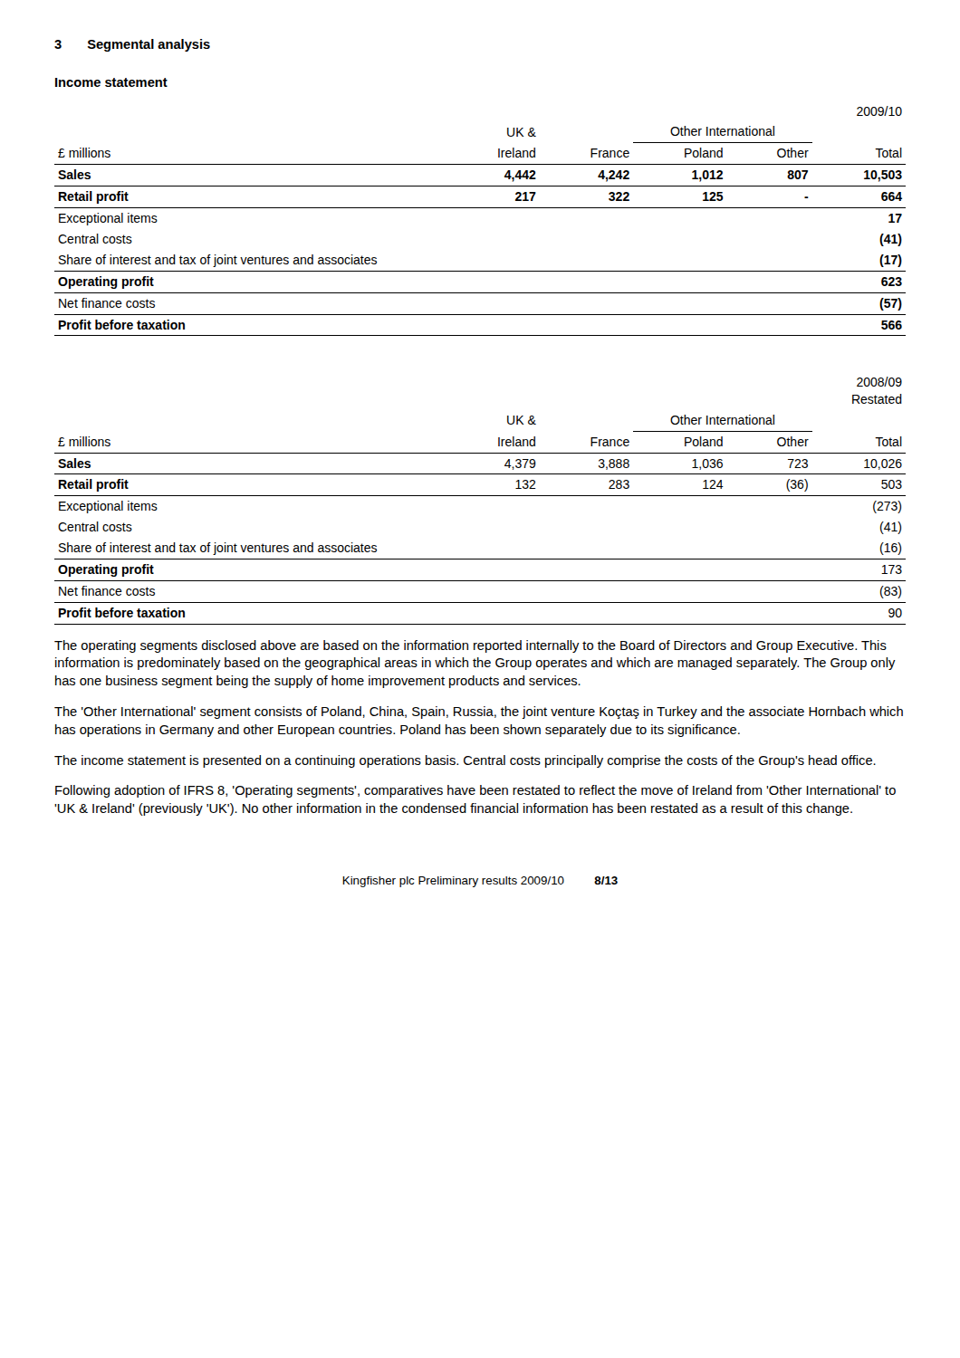3 Segmental analysis
Income statement
| | 2009/10 |
| | UK & | | Other International | |
| £ millions | Ireland | France | Poland | Other | Total |
| Sales | 4,442 | 4,242 | 1,012 | 807 | 10,503 |
| Retail profit | 217 | 322 | 125 | - | 664 |
| Exceptional items | | | | | 17 |
| Central costs | | | | | (41) |
| Share of interest and tax of joint ventures and associates | | | | | (17) |
| Operating profit | | | | | 623 |
| Net finance costs | | | | | (57) |
| Profit before taxation | | | | | 566 |
| | 2008/09 Restated |
| | UK & | | Other International | |
| £ millions | Ireland | France | Poland | Other | Total |
| Sales | 4,379 | 3,888 | 1,036 | 723 | 10,026 |
| Retail profit | 132 | 283 | 124 | (36) | 503 |
| Exceptional items | | | | | (273) |
| Central costs | | | | | (41) |
| Share of interest and tax of joint ventures and associates | | | | | (16) |
| Operating profit | | | | | 173 |
| Net finance costs | | | | | (83) |
| Profit before taxation | | | | | 90 |
The operating segments disclosed above are based on the information reported internally to the Board of Directors and Group Executive. This information is predominately based on the geographical areas in which the Group operates and which are managed separately. The Group only has one business segment being the supply of home improvement products and services.
The 'Other International' segment consists of Poland, China, Spain, Russia, the joint venture Koçtaş in Turkey and the associate Hornbach which has operations in Germany and other European countries. Poland has been shown separately due to its significance.
The income statement is presented on a continuing operations basis. Central costs principally comprise the costs of the Group's head office.
Following adoption of IFRS 8, 'Operating segments', comparatives have been restated to reflect the move of Ireland from 'Other International' to 'UK & Ireland' (previously 'UK'). No other information in the condensed financial information has been restated as a result of this change.
Kingfisher plc Preliminary results 2009/10 8/13